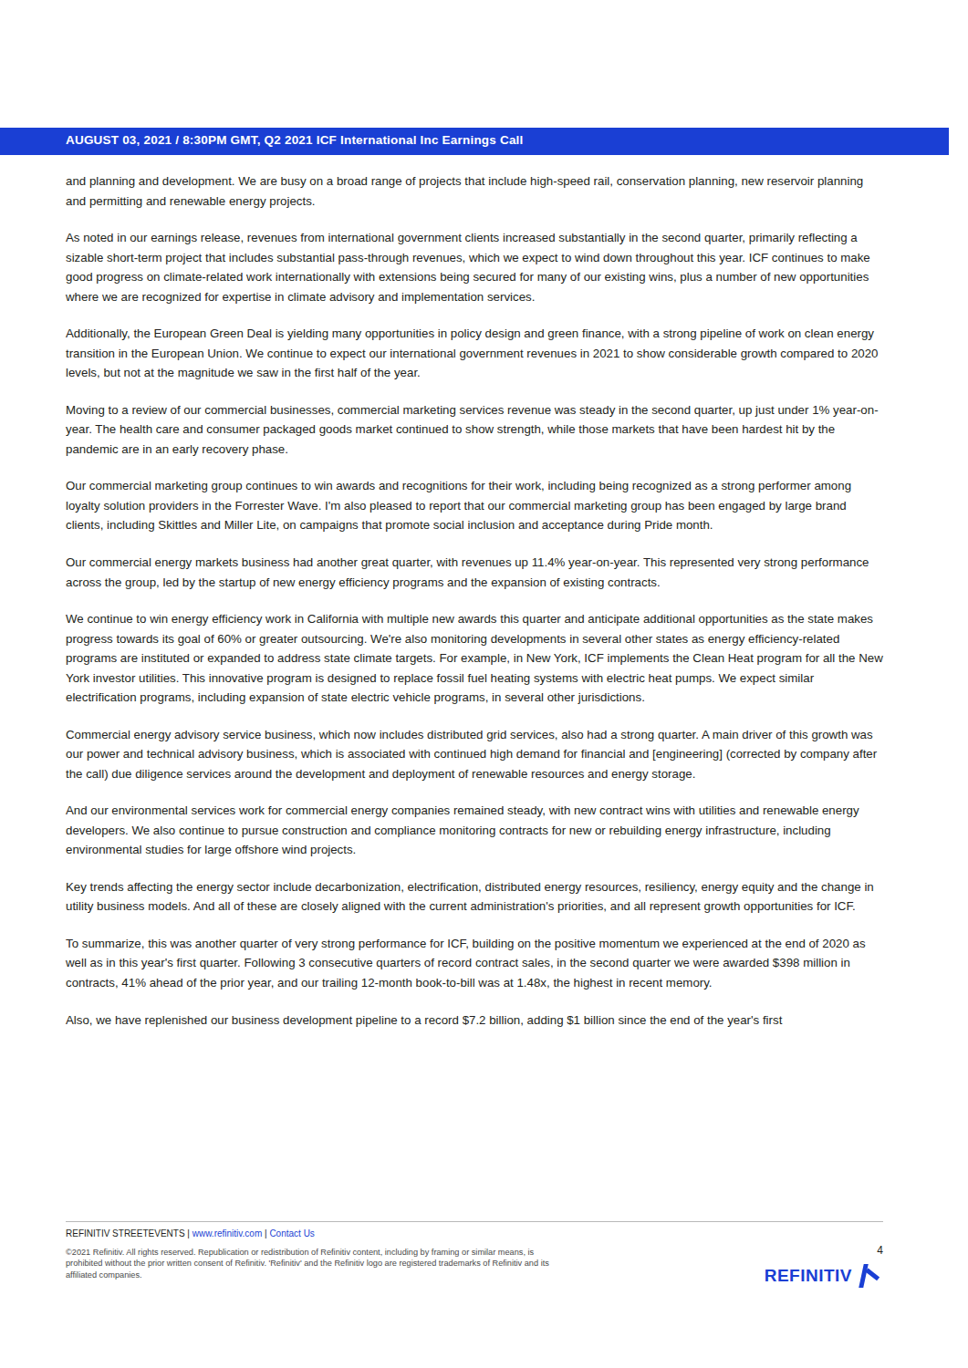AUGUST 03, 2021 / 8:30PM GMT, Q2 2021 ICF International Inc Earnings Call
and planning and development. We are busy on a broad range of projects that include high-speed rail, conservation planning, new reservoir planning and permitting and renewable energy projects.
As noted in our earnings release, revenues from international government clients increased substantially in the second quarter, primarily reflecting a sizable short-term project that includes substantial pass-through revenues, which we expect to wind down throughout this year. ICF continues to make good progress on climate-related work internationally with extensions being secured for many of our existing wins, plus a number of new opportunities where we are recognized for expertise in climate advisory and implementation services.
Additionally, the European Green Deal is yielding many opportunities in policy design and green finance, with a strong pipeline of work on clean energy transition in the European Union. We continue to expect our international government revenues in 2021 to show considerable growth compared to 2020 levels, but not at the magnitude we saw in the first half of the year.
Moving to a review of our commercial businesses, commercial marketing services revenue was steady in the second quarter, up just under 1% year-on-year. The health care and consumer packaged goods market continued to show strength, while those markets that have been hardest hit by the pandemic are in an early recovery phase.
Our commercial marketing group continues to win awards and recognitions for their work, including being recognized as a strong performer among loyalty solution providers in the Forrester Wave. I'm also pleased to report that our commercial marketing group has been engaged by large brand clients, including Skittles and Miller Lite, on campaigns that promote social inclusion and acceptance during Pride month.
Our commercial energy markets business had another great quarter, with revenues up 11.4% year-on-year. This represented very strong performance across the group, led by the startup of new energy efficiency programs and the expansion of existing contracts.
We continue to win energy efficiency work in California with multiple new awards this quarter and anticipate additional opportunities as the state makes progress towards its goal of 60% or greater outsourcing. We're also monitoring developments in several other states as energy efficiency-related programs are instituted or expanded to address state climate targets. For example, in New York, ICF implements the Clean Heat program for all the New York investor utilities. This innovative program is designed to replace fossil fuel heating systems with electric heat pumps. We expect similar electrification programs, including expansion of state electric vehicle programs, in several other jurisdictions.
Commercial energy advisory service business, which now includes distributed grid services, also had a strong quarter. A main driver of this growth was our power and technical advisory business, which is associated with continued high demand for financial and [engineering] (corrected by company after the call) due diligence services around the development and deployment of renewable resources and energy storage.
And our environmental services work for commercial energy companies remained steady, with new contract wins with utilities and renewable energy developers. We also continue to pursue construction and compliance monitoring contracts for new or rebuilding energy infrastructure, including environmental studies for large offshore wind projects.
Key trends affecting the energy sector include decarbonization, electrification, distributed energy resources, resiliency, energy equity and the change in utility business models. And all of these are closely aligned with the current administration's priorities, and all represent growth opportunities for ICF.
To summarize, this was another quarter of very strong performance for ICF, building on the positive momentum we experienced at the end of 2020 as well as in this year's first quarter. Following 3 consecutive quarters of record contract sales, in the second quarter we were awarded $398 million in contracts, 41% ahead of the prior year, and our trailing 12-month book-to-bill was at 1.48x, the highest in recent memory.
Also, we have replenished our business development pipeline to a record $7.2 billion, adding $1 billion since the end of the year's first
REFINITIV STREETEVENTS | www.refinitiv.com | Contact Us
©2021 Refinitiv. All rights reserved. Republication or redistribution of Refinitiv content, including by framing or similar means, is
prohibited without the prior written consent of Refinitiv. 'Refinitiv' and the Refinitiv logo are registered trademarks of Refinitiv and its
affiliated companies.
4
REFINITIV